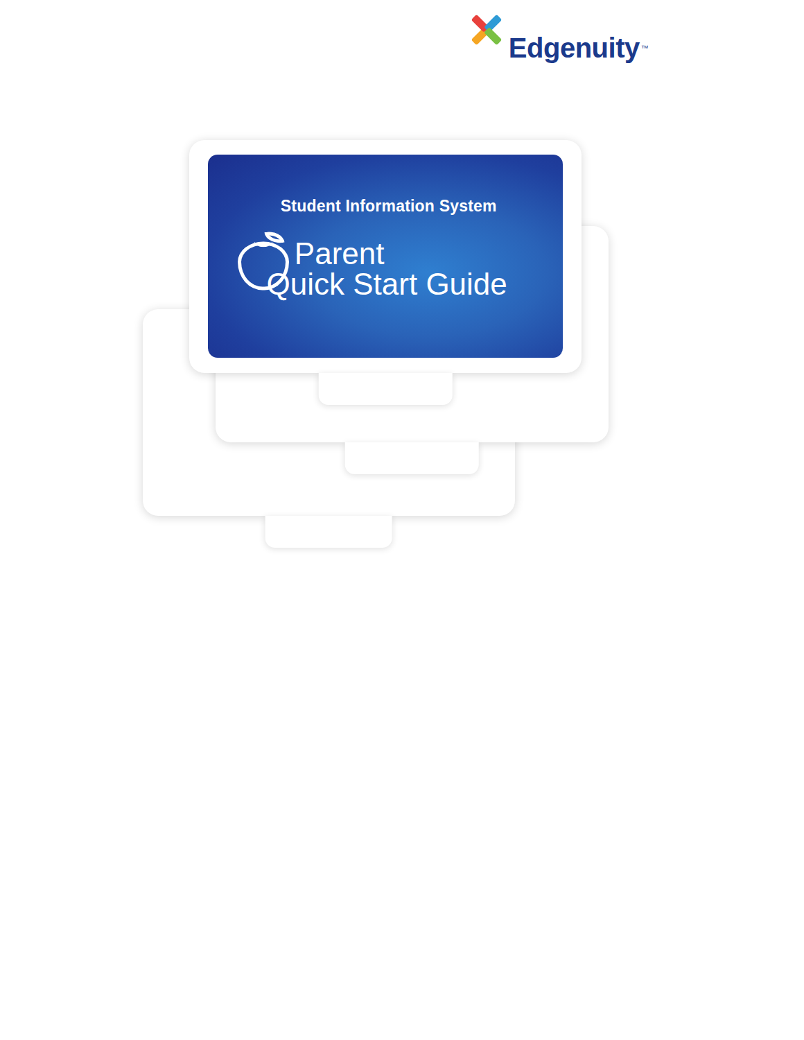Edgenuity™
Student Information System
Parent Quick Start Guide